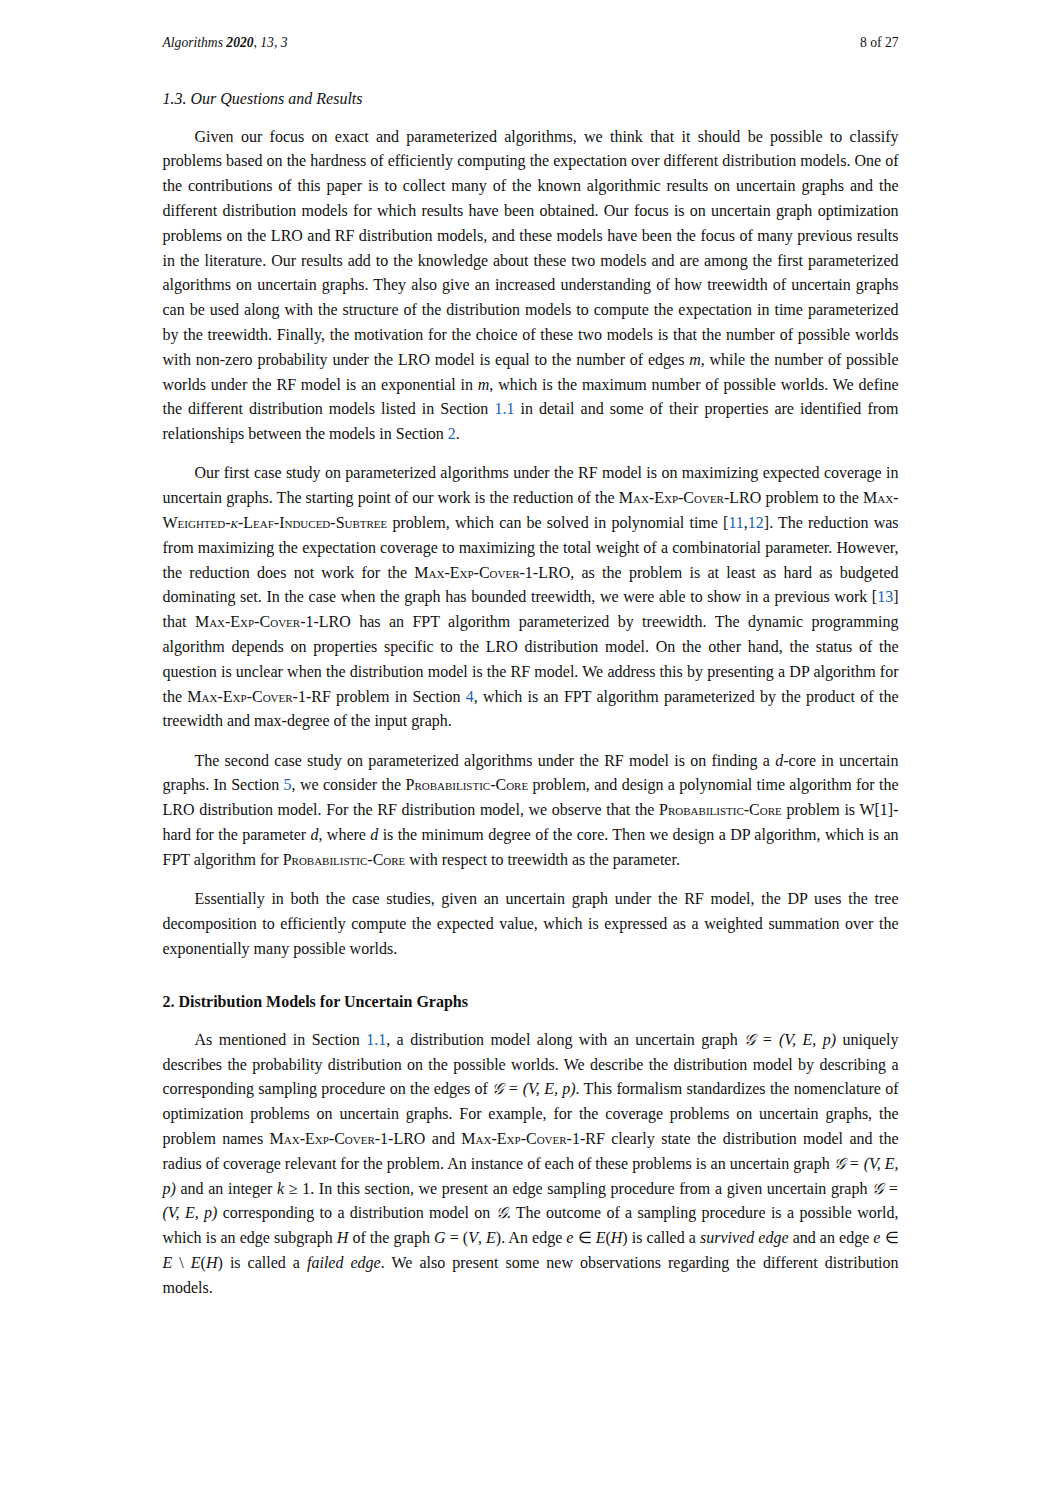Algorithms 2020, 13, 3 8 of 27
1.3. Our Questions and Results
Given our focus on exact and parameterized algorithms, we think that it should be possible to classify problems based on the hardness of efficiently computing the expectation over different distribution models. One of the contributions of this paper is to collect many of the known algorithmic results on uncertain graphs and the different distribution models for which results have been obtained. Our focus is on uncertain graph optimization problems on the LRO and RF distribution models, and these models have been the focus of many previous results in the literature. Our results add to the knowledge about these two models and are among the first parameterized algorithms on uncertain graphs. They also give an increased understanding of how treewidth of uncertain graphs can be used along with the structure of the distribution models to compute the expectation in time parameterized by the treewidth. Finally, the motivation for the choice of these two models is that the number of possible worlds with non-zero probability under the LRO model is equal to the number of edges m, while the number of possible worlds under the RF model is an exponential in m, which is the maximum number of possible worlds. We define the different distribution models listed in Section 1.1 in detail and some of their properties are identified from relationships between the models in Section 2.
Our first case study on parameterized algorithms under the RF model is on maximizing expected coverage in uncertain graphs. The starting point of our work is the reduction of the Max-Exp-Cover-LRO problem to the Max-Weighted-k-Leaf-Induced-Subtree problem, which can be solved in polynomial time [11,12]. The reduction was from maximizing the expectation coverage to maximizing the total weight of a combinatorial parameter. However, the reduction does not work for the Max-Exp-Cover-1-LRO, as the problem is at least as hard as budgeted dominating set. In the case when the graph has bounded treewidth, we were able to show in a previous work [13] that Max-Exp-Cover-1-LRO has an FPT algorithm parameterized by treewidth. The dynamic programming algorithm depends on properties specific to the LRO distribution model. On the other hand, the status of the question is unclear when the distribution model is the RF model. We address this by presenting a DP algorithm for the Max-Exp-Cover-1-RF problem in Section 4, which is an FPT algorithm parameterized by the product of the treewidth and max-degree of the input graph.
The second case study on parameterized algorithms under the RF model is on finding a d-core in uncertain graphs. In Section 5, we consider the Probabilistic-Core problem, and design a polynomial time algorithm for the LRO distribution model. For the RF distribution model, we observe that the Probabilistic-Core problem is W[1]-hard for the parameter d, where d is the minimum degree of the core. Then we design a DP algorithm, which is an FPT algorithm for Probabilistic-Core with respect to treewidth as the parameter.
Essentially in both the case studies, given an uncertain graph under the RF model, the DP uses the tree decomposition to efficiently compute the expected value, which is expressed as a weighted summation over the exponentially many possible worlds.
2. Distribution Models for Uncertain Graphs
As mentioned in Section 1.1, a distribution model along with an uncertain graph 𝒢 = (V, E, p) uniquely describes the probability distribution on the possible worlds. We describe the distribution model by describing a corresponding sampling procedure on the edges of 𝒢 = (V, E, p). This formalism standardizes the nomenclature of optimization problems on uncertain graphs. For example, for the coverage problems on uncertain graphs, the problem names Max-Exp-Cover-1-LRO and Max-Exp-Cover-1-RF clearly state the distribution model and the radius of coverage relevant for the problem. An instance of each of these problems is an uncertain graph 𝒢 = (V, E, p) and an integer k ≥ 1. In this section, we present an edge sampling procedure from a given uncertain graph 𝒢 = (V, E, p) corresponding to a distribution model on 𝒢. The outcome of a sampling procedure is a possible world, which is an edge subgraph H of the graph G = (V, E). An edge e ∈ E(H) is called a survived edge and an edge e ∈ E \ E(H) is called a failed edge. We also present some new observations regarding the different distribution models.